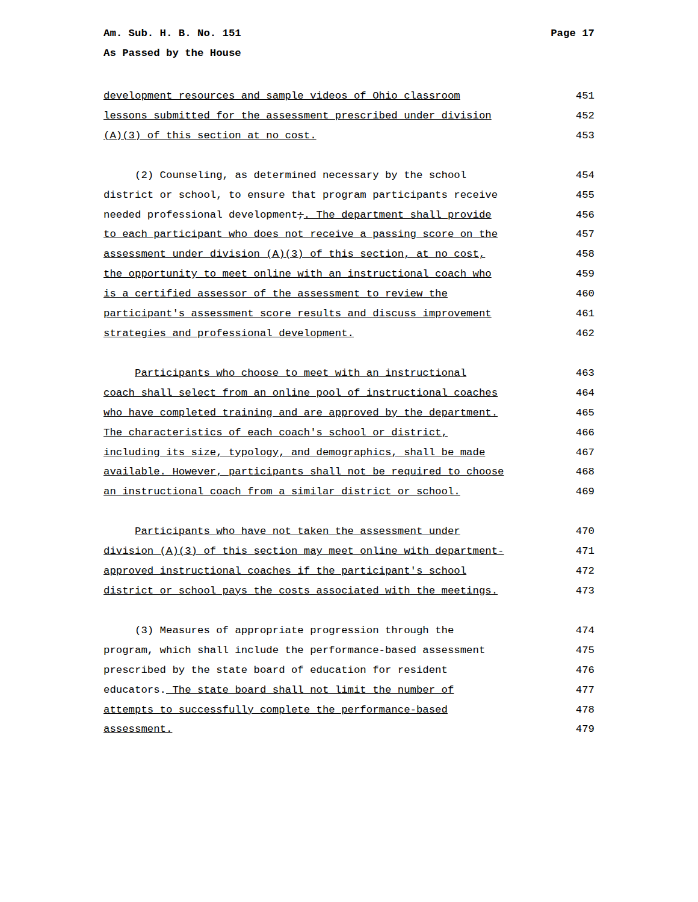Am. Sub. H. B. No. 151 As Passed by the House
Page 17
development resources and sample videos of Ohio classroom 451
lessons submitted for the assessment prescribed under division 452
(A)(3) of this section at no cost. 453
(2) Counseling, as determined necessary by the school 454
district or school, to ensure that program participants receive 455
needed professional development;. The department shall provide 456
to each participant who does not receive a passing score on the 457
assessment under division (A)(3) of this section, at no cost, 458
the opportunity to meet online with an instructional coach who 459
is a certified assessor of the assessment to review the 460
participant's assessment score results and discuss improvement 461
strategies and professional development. 462
Participants who choose to meet with an instructional 463
coach shall select from an online pool of instructional coaches 464
who have completed training and are approved by the department. 465
The characteristics of each coach's school or district, 466
including its size, typology, and demographics, shall be made 467
available. However, participants shall not be required to choose 468
an instructional coach from a similar district or school. 469
Participants who have not taken the assessment under 470
division (A)(3) of this section may meet online with department-471
approved instructional coaches if the participant's school 472
district or school pays the costs associated with the meetings. 473
(3) Measures of appropriate progression through the 474
program, which shall include the performance-based assessment 475
prescribed by the state board of education for resident 476
educators. The state board shall not limit the number of 477
attempts to successfully complete the performance-based 478
assessment. 479